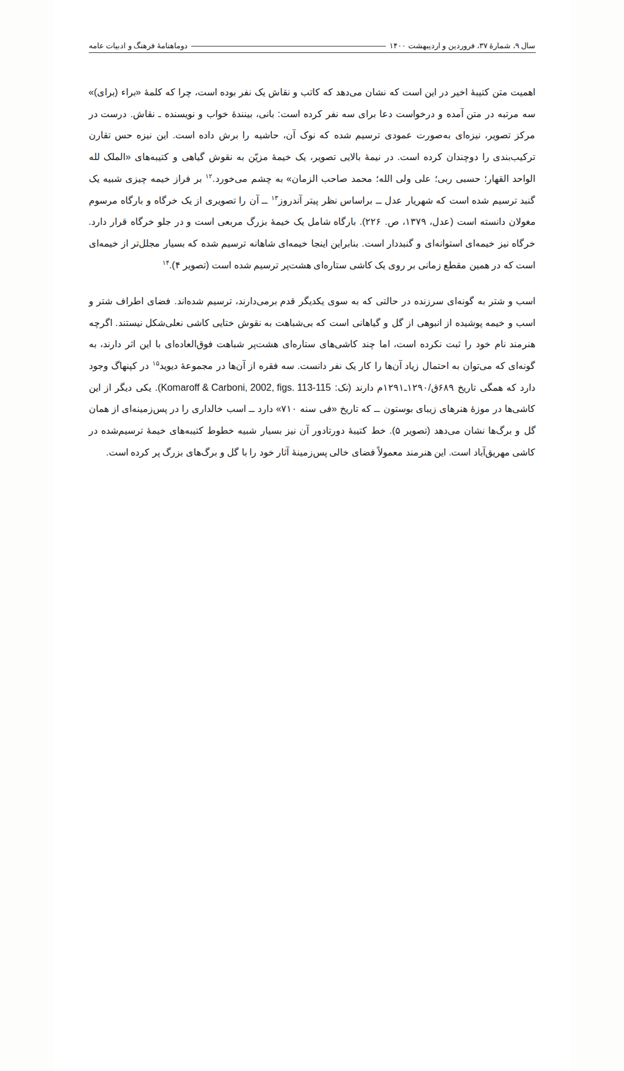سال ۹، شمارهٔ ۳۷، فروردین و اردیبهشت ۱۴۰۰ دوماهنامهٔ فرهنگ و ادبیات عامه
اهمیت متن کتیبهٔ اخیر در این است که نشان می‌دهد که کاتب و نقاش یک نفر بوده است، چرا که کلمهٔ «براء (برای)» سه مرتبه در متن آمده و درخواست دعا برای سه نفر کرده است: بانی، بینندهٔ خواب و نویسنده ـ نقاش. درست در مرکز تصویر، نیزه‌ای به‌صورت عمودی ترسیم شده که نوک آن، حاشیه را برش داده است. این نیزه حس تقارن ترکیب‌بندی را دوچندان کرده است. در نیمهٔ بالایی تصویر، یک خیمهٔ مزیّن به نقوش گیاهی و کتیبه‌های «الملک لله الواحد القهار؛ حسبی ربی؛ علی ولی الله؛ محمد صاحب الزمان» به چشم می‌خورد.۱۲ بر فراز خیمه چیزی شبیه یک گنبد ترسیم شده است که شهریار عدل ــ براساس نظر پیتر آندروز۱۳ ــ آن را تصویری از یک خرگاه و بارگاه مرسوم مغولان دانسته است (عدل، ۱۳۷۹، ص. ۲۲۶). بارگاه شامل یک خیمهٔ بزرگ مربعی است و در جلو خرگاه قرار دارد. خرگاه نیز خیمه‌ای استوانه‌ای و گنبددار است. بنابراین اینجا خیمه‌ای شاهانه ترسیم شده که بسیار مجلل‌تر از خیمه‌ای است که در همین مقطع زمانی بر روی یک کاشی ستاره‌ای هشت‌پر ترسیم شده است (تصویر ۴).۱۴
اسب و شتر به گونه‌ای سرزنده در حالتی که به سوی یکدیگر قدم برمی‌دارند، ترسیم شده‌اند. فضای اطراف شتر و اسب و خیمه پوشیده از انبوهی از گل و گیاهانی است که بی‌شباهت به نقوش ختایی کاشی نعلی‌شکل نیستند. اگرچه هنرمند نام خود را ثبت نکرده است، اما چند کاشی‌های ستاره‌ای هشت‌پر شباهت فوق‌العاده‌ای با این اثر دارند، به گونه‌ای که می‌توان به احتمال زیاد آن‌ها را کار یک نفر دانست. سه فقره از آن‌ها در مجموعهٔ دیوید۱۵ در کپنهاگ وجود دارد که همگی تاریخ ۶۸۹ق/۱۲۹۰ـ۱۲۹۱م دارند (نک: Komaroff & Carboni, 2002, figs. 113-115). یکی دیگر از این کاشی‌ها در موزهٔ هنرهای زیبای بوستون ــ که تاریخ «فی سنه ۷۱۰» دارد ــ اسب خالداری را در پس‌زمینه‌ای از همان گل و برگ‌ها نشان می‌دهد (تصویر ۵). خط کتیبهٔ دورتادور آن نیز بسیار شبیه خطوط کتیبه‌های خیمهٔ ترسیم‌شده در کاشی مهریق‌آباد است. این هنرمند معمولاً فضای خالی پس‌زمینهٔ آثار خود را با گل و برگ‌های بزرگ پر کرده است.
۱۱۴